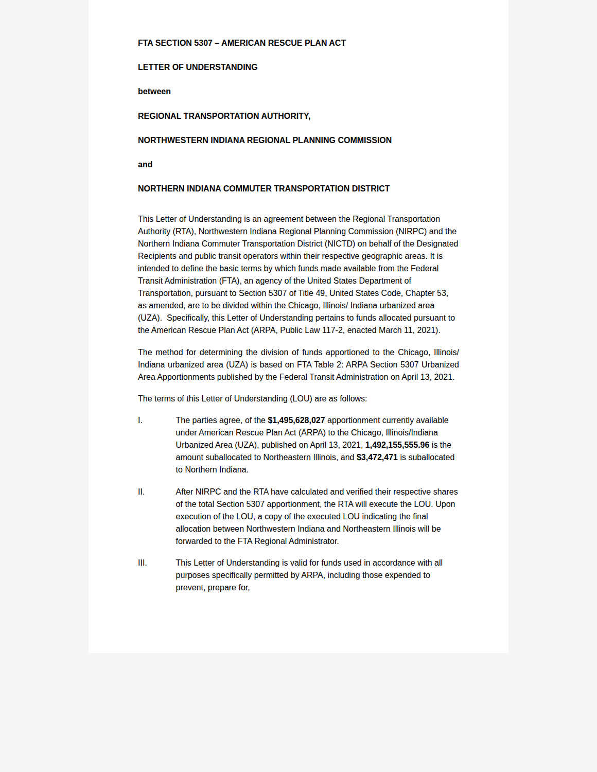FTA SECTION 5307 – AMERICAN RESCUE PLAN ACT
LETTER OF UNDERSTANDING
between
REGIONAL TRANSPORTATION AUTHORITY,
NORTHWESTERN INDIANA REGIONAL PLANNING COMMISSION
and
NORTHERN INDIANA COMMUTER TRANSPORTATION DISTRICT
This Letter of Understanding is an agreement between the Regional Transportation Authority (RTA), Northwestern Indiana Regional Planning Commission (NIRPC) and the Northern Indiana Commuter Transportation District (NICTD) on behalf of the Designated Recipients and public transit operators within their respective geographic areas. It is intended to define the basic terms by which funds made available from the Federal Transit Administration (FTA), an agency of the United States Department of Transportation, pursuant to Section 5307 of Title 49, United States Code, Chapter 53, as amended, are to be divided within the Chicago, Illinois/ Indiana urbanized area (UZA). Specifically, this Letter of Understanding pertains to funds allocated pursuant to the American Rescue Plan Act (ARPA, Public Law 117-2, enacted March 11, 2021).
The method for determining the division of funds apportioned to the Chicago, Illinois/ Indiana urbanized area (UZA) is based on FTA Table 2: ARPA Section 5307 Urbanized Area Apportionments published by the Federal Transit Administration on April 13, 2021.
The terms of this Letter of Understanding (LOU) are as follows:
I. The parties agree, of the $1,495,628,027 apportionment currently available under American Rescue Plan Act (ARPA) to the Chicago, Illinois/Indiana Urbanized Area (UZA), published on April 13, 2021, 1,492,155,555.96 is the amount suballocated to Northeastern Illinois, and $3,472,471 is suballocated to Northern Indiana.
II. After NIRPC and the RTA have calculated and verified their respective shares of the total Section 5307 apportionment, the RTA will execute the LOU. Upon execution of the LOU, a copy of the executed LOU indicating the final allocation between Northwestern Indiana and Northeastern Illinois will be forwarded to the FTA Regional Administrator.
III. This Letter of Understanding is valid for funds used in accordance with all purposes specifically permitted by ARPA, including those expended to prevent, prepare for,